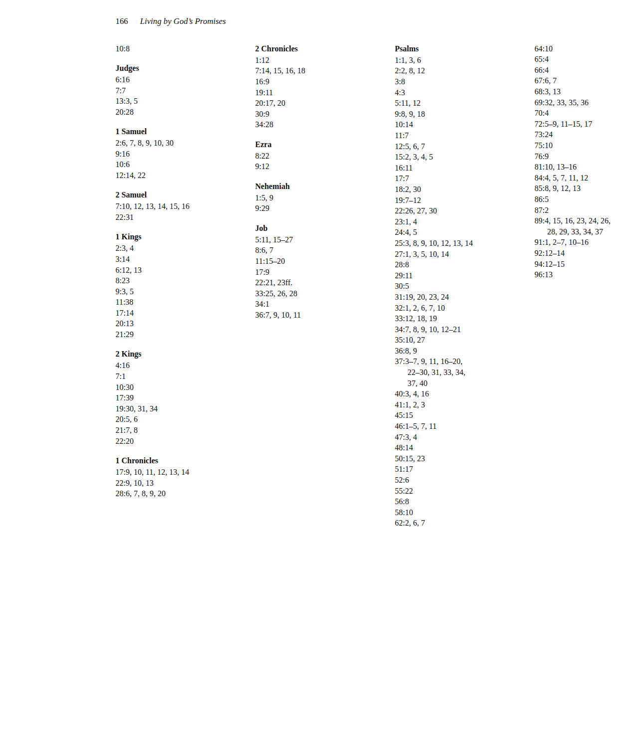166 Living by God’s Promises
10:8
Judges
6:16
7:7
13:3, 5
20:28
1 Samuel
2:6, 7, 8, 9, 10, 30
9:16
10:6
12:14, 22
2 Samuel
7:10, 12, 13, 14, 15, 16
22:31
1 Kings
2:3, 4
3:14
6:12, 13
8:23
9:3, 5
11:38
17:14
20:13
21:29
2 Kings
4:16
7:1
10:30
17:39
19:30, 31, 34
20:5, 6
21:7, 8
22:20
1 Chronicles
17:9, 10, 11, 12, 13, 14
22:9, 10, 13
28:6, 7, 8, 9, 20
2 Chronicles
1:12
7:14, 15, 16, 18
16:9
19:11
20:17, 20
30:9
34:28
Ezra
8:22
9:12
Nehemiah
1:5, 9
9:29
Job
5:11, 15–27
8:6, 7
11:15–20
17:9
22:21, 23ff.
33:25, 26, 28
34:1
36:7, 9, 10, 11
Psalms
1:1, 3, 6
2:2, 8, 12
3:8
4:3
5:11, 12
9:8, 9, 18
10:14
11:7
12:5, 6, 7
15:2, 3, 4, 5
16:11
17:7
18:2, 30
19:7–12
22:26, 27, 30
23:1, 4
24:4, 5
25:3, 8, 9, 10, 12, 13, 14
27:1, 3, 5, 10, 14
28:8
29:11
30:5
31:19, 20, 23, 24
32:1, 2, 6, 7, 10
33:12, 18, 19
34:7, 8, 9, 10, 12–21
35:10, 27
36:8, 9
37:3–7, 9, 11, 16–20,
22–30, 31, 33, 34,
37, 40
40:3, 4, 16
41:1, 2, 3
45:15
46:1–5, 7, 11
47:3, 4
48:14
50:15, 23
51:17
52:6
55:22
56:8
58:10
62:2, 6, 7
64:10
65:4
66:4
67:6, 7
68:3, 13
69:32, 33, 35, 36
70:4
72:5–9, 11–15, 17
73:24
75:10
76:9
81:10, 13–16
84:4, 5, 7, 11, 12
85:8, 9, 12, 13
86:5
87:2
89:4, 15, 16, 23, 24, 26,
28, 29, 33, 34, 37
91:1, 2–7, 10–16
92:12–14
94:12–15
96:13